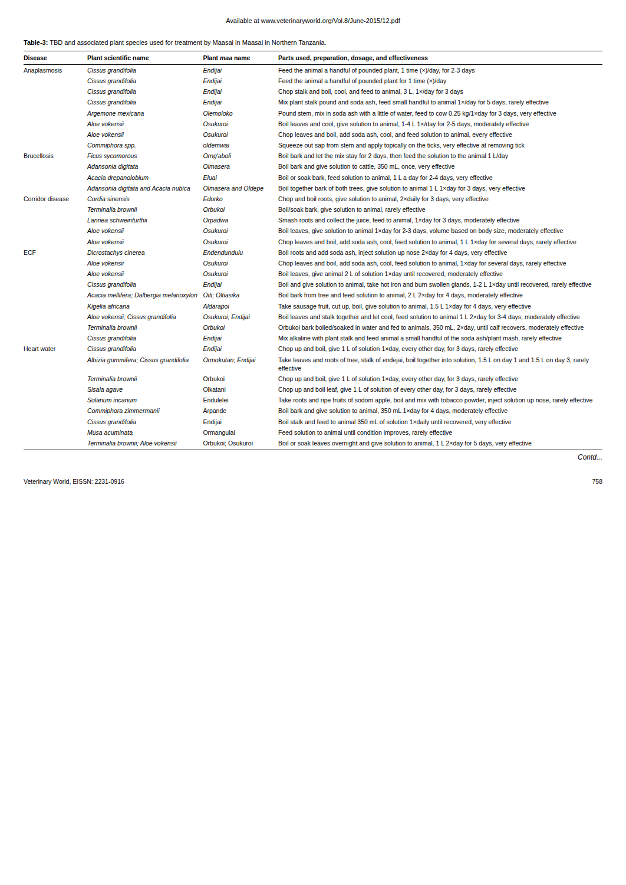Available at www.veterinaryworld.org/Vol.8/June-2015/12.pdf
Table-3: TBD and associated plant species used for treatment by Maasai in Maasai in Northern Tanzania.
| Disease | Plant scientific name | Plant maa name | Parts used, preparation, dosage, and effectiveness |
| --- | --- | --- | --- |
| Anaplasmosis | Cissus grandifolia | Endijai | Feed the animal a handful of pounded plant, 1 time (×)/day, for 2-3 days |
| | Cissus grandifolia | Endijai | Feed the animal a handful of pounded plant for 1 time (×)/day |
| | Cissus grandifolia | Endijai | Chop stalk and boil, cool, and feed to animal, 3 L, 1×/day for 3 days |
| | Cissus grandifolia | Endijai | Mix plant stalk pound and soda ash, feed small handful to animal 1×/day for 5 days, rarely effective |
| | Argemone mexicana | Olemoloko | Pound stem, mix in soda ash with a little of water, feed to cow 0.25 kg/1×day for 3 days, very effective |
| | Aloe vokensii | Osukuroi | Boil leaves and cool, give solution to animal, 1-4 L 1×/day for 2-5 days, moderately effective |
| | Aloe vokensii | Osukuroi | Chop leaves and boil, add soda ash, cool, and feed solution to animal, every effective |
| | Commiphora spp. | oldemwai | Squeeze out sap from stem and apply topically on the ticks, very effective at removing tick |
| Brucellosis | Ficus sycomorous | Orng'aboli | Boil bark and let the mix stay for 2 days, then feed the solution to the animal 1 L/day |
| | Adansonia digitata | Olmasera | Boil bark and give solution to cattle, 350 mL, once, very effective |
| | Acacia drepanolobium | Eluai | Boil or soak bark, feed solution to animal, 1 L a day for 2-4 days, very effective |
| | Adansonia digitata and Acacia nubica | Olmasera and Oldepe | Boil together bark of both trees, give solution to animal 1 L 1×day for 3 days, very effective |
| Corridor disease | Cordia sinensis | Edorko | Chop and boil roots, give solution to animal, 2×daily for 3 days, very effective |
| | Terminalia brownii | Orbukoi | Boil/soak bark, give solution to animal, rarely effective |
| | Lannea schweinfurthii | Orpadwa | Smash roots and collect the juice, feed to animal, 1×day for 3 days, moderately effective |
| | Aloe vokensii | Osukuroi | Boil leaves, give solution to animal 1×day for 2-3 days, volume based on body size, moderately effective |
| | Aloe vokensii | Osukuroi | Chop leaves and boil, add soda ash, cool, feed solution to animal, 1 L 1×day for several days, rarely effective |
| ECF | Dicrostachys cinerea | Endendundulu | Boil roots and add soda ash, inject solution up nose 2×day for 4 days, very effective |
| | Aloe vokensii | Osukuroi | Chop leaves and boil, add soda ash, cool, feed solution to animal, 1×day for several days, rarely effective |
| | Aloe vokensii | Osukuroi | Boil leaves, give animal 2 L of solution 1×day until recovered, moderately effective |
| | Cissus grandifolia | Endijai | Boil and give solution to animal, take hot iron and burn swollen glands, 1-2 L 1×day until recovered, rarely effective |
| | Acacia mellifera; Dalbergia melanoxylon | Oiti; Oltiasika | Boil bark from tree and feed solution to animal, 2 L 2×day for 4 days, moderately effective |
| | Kigelia africana | Aldarapoi | Take sausage fruit, cut up, boil, give solution to animal, 1.5 L 1×day for 4 days, very effective |
| | Aloe vokensii; Cissus grandifolia | Osukuroi; Endijai | Boil leaves and stalk together and let cool, feed solution to animal 1 L 2×day for 3-4 days, moderately effective |
| | Terminalia brownii | Orbukoi | Orbukoi bark boiled/soaked in water and fed to animals, 350 mL, 2×day, until calf recovers, moderately effective |
| | Cissus grandifolia | Endijai | Mix alkaline with plant stalk and feed animal a small handful of the soda ash/plant mash, rarely effective |
| Heart water | Cissus grandifolia | Endijai | Chop up and boil, give 1 L of solution 1×day, every other day, for 3 days, rarely effective |
| | Albizia gummifera; Cissus grandifolia | Ormokutan; Endijai | Take leaves and roots of tree, stalk of endejai, boil together into solution, 1.5 L on day 1 and 1.5 L on day 3, rarely effective |
| | Terminalia brownii | Orbukoi | Chop up and boil, give 1 L of solution 1×day, every other day, for 3 days, rarely effective |
| | Sisala agave | Olkatani | Chop up and boil leaf, give 1 L of solution of every other day, for 3 days, rarely effective |
| | Solanum incanum | Endulelei | Take roots and ripe fruits of sodom apple, boil and mix with tobacco powder, inject solution up nose, rarely effective |
| | Commiphora zimmermanii | Arpande | Boil bark and give solution to animal, 350 mL 1×day for 4 days, moderately effective |
| | Cissus grandifolia | Endijai | Boil stalk and feed to animal 350 mL of solution 1×daily until recovered, very effective |
| | Musa acuminata | Ormangulai | Feed solution to animal until condition improves, rarely effective |
| | Terminalia brownii; Aloe vokensii | Orbukoi; Osukuroi | Boil or soak leaves overnight and give solution to animal, 1 L 2×day for 5 days, very effective |
Contd...
Veterinary World, EISSN: 2231-0916 758